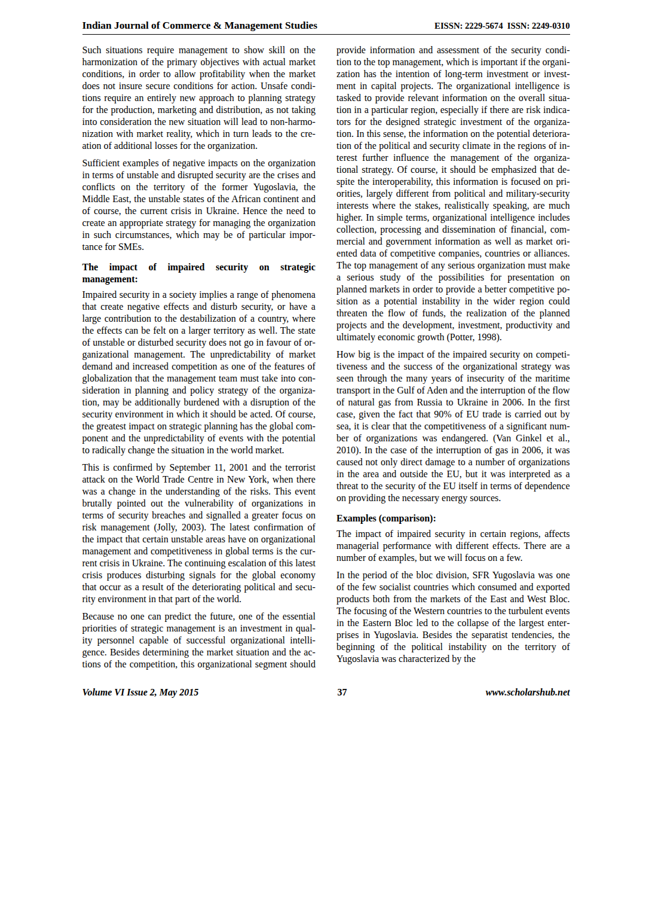Indian Journal of Commerce & Management Studies EISSN: 2229-5674 ISSN: 2249-0310
Such situations require management to show skill on the harmonization of the primary objectives with actual market conditions, in order to allow profitability when the market does not insure secure conditions for action. Unsafe conditions require an entirely new approach to planning strategy for the production, marketing and distribution, as not taking into consideration the new situation will lead to non-harmonization with market reality, which in turn leads to the creation of additional losses for the organization.
Sufficient examples of negative impacts on the organization in terms of unstable and disrupted security are the crises and conflicts on the territory of the former Yugoslavia, the Middle East, the unstable states of the African continent and of course, the current crisis in Ukraine. Hence the need to create an appropriate strategy for managing the organization in such circumstances, which may be of particular importance for SMEs.
The impact of impaired security on strategic management:
Impaired security in a society implies a range of phenomena that create negative effects and disturb security, or have a large contribution to the destabilization of a country, where the effects can be felt on a larger territory as well. The state of unstable or disturbed security does not go in favour of organizational management. The unpredictability of market demand and increased competition as one of the features of globalization that the management team must take into consideration in planning and policy strategy of the organization, may be additionally burdened with a disruption of the security environment in which it should be acted. Of course, the greatest impact on strategic planning has the global component and the unpredictability of events with the potential to radically change the situation in the world market.
This is confirmed by September 11, 2001 and the terrorist attack on the World Trade Centre in New York, when there was a change in the understanding of the risks. This event brutally pointed out the vulnerability of organizations in terms of security breaches and signalled a greater focus on risk management (Jolly, 2003). The latest confirmation of the impact that certain unstable areas have on organizational management and competitiveness in global terms is the current crisis in Ukraine. The continuing escalation of this latest crisis produces disturbing signals for the global economy that occur as a result of the deteriorating political and security environment in that part of the world.
Because no one can predict the future, one of the essential priorities of strategic management is an investment in quality personnel capable of successful organizational intelligence. Besides determining the market situation and the actions of the competition, this organizational segment should provide information and assessment of the security condition to the top management, which is important if the organization has the intention of long-term investment or investment in capital projects. The organizational intelligence is tasked to provide relevant information on the overall situation in a particular region, especially if there are risk indicators for the designed strategic investment of the organization. In this sense, the information on the potential deterioration of the political and security climate in the regions of interest further influence the management of the organizational strategy. Of course, it should be emphasized that despite the interoperability, this information is focused on priorities, largely different from political and military-security interests where the stakes, realistically speaking, are much higher. In simple terms, organizational intelligence includes collection, processing and dissemination of financial, commercial and government information as well as market oriented data of competitive companies, countries or alliances. The top management of any serious organization must make a serious study of the possibilities for presentation on planned markets in order to provide a better competitive position as a potential instability in the wider region could threaten the flow of funds, the realization of the planned projects and the development, investment, productivity and ultimately economic growth (Potter, 1998).
How big is the impact of the impaired security on competitiveness and the success of the organizational strategy was seen through the many years of insecurity of the maritime transport in the Gulf of Aden and the interruption of the flow of natural gas from Russia to Ukraine in 2006. In the first case, given the fact that 90% of EU trade is carried out by sea, it is clear that the competitiveness of a significant number of organizations was endangered. (Van Ginkel et al., 2010). In the case of the interruption of gas in 2006, it was caused not only direct damage to a number of organizations in the area and outside the EU, but it was interpreted as a threat to the security of the EU itself in terms of dependence on providing the necessary energy sources.
Examples (comparison):
The impact of impaired security in certain regions, affects managerial performance with different effects. There are a number of examples, but we will focus on a few.
In the period of the bloc division, SFR Yugoslavia was one of the few socialist countries which consumed and exported products both from the markets of the East and West Bloc. The focusing of the Western countries to the turbulent events in the Eastern Bloc led to the collapse of the largest enterprises in Yugoslavia. Besides the separatist tendencies, the beginning of the political instability on the territory of Yugoslavia was characterized by the
Volume VI Issue 2, May 2015 37 www.scholarshub.net